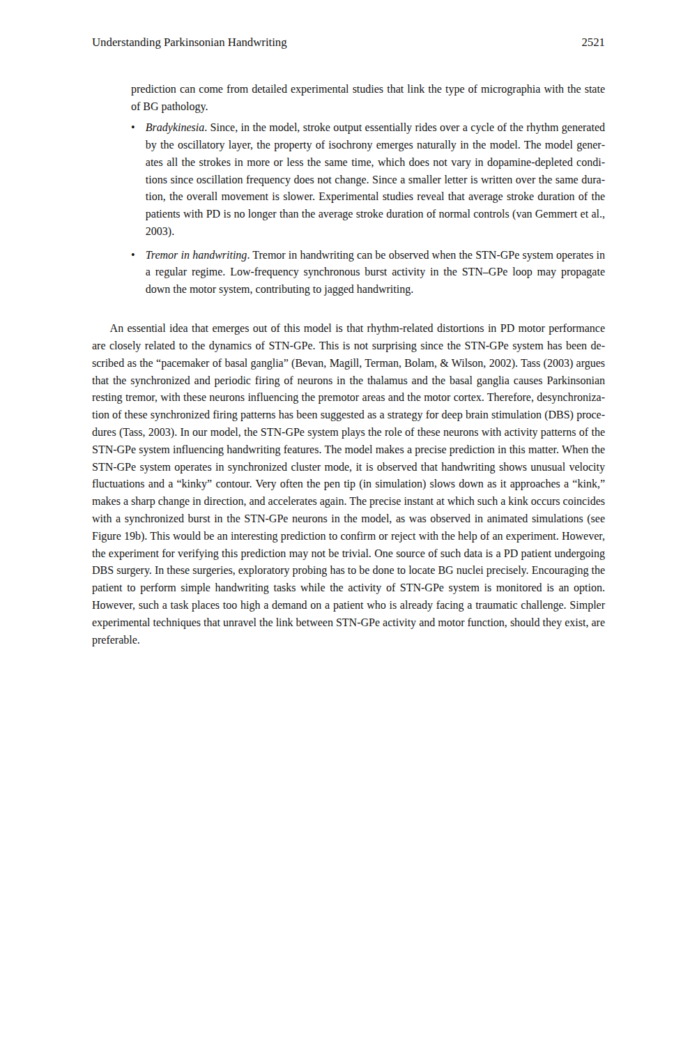Understanding Parkinsonian Handwriting 2521
prediction can come from detailed experimental studies that link the type of micrographia with the state of BG pathology.
Bradykinesia. Since, in the model, stroke output essentially rides over a cycle of the rhythm generated by the oscillatory layer, the property of isochrony emerges naturally in the model. The model generates all the strokes in more or less the same time, which does not vary in dopamine-depleted conditions since oscillation frequency does not change. Since a smaller letter is written over the same duration, the overall movement is slower. Experimental studies reveal that average stroke duration of the patients with PD is no longer than the average stroke duration of normal controls (van Gemmert et al., 2003).
Tremor in handwriting. Tremor in handwriting can be observed when the STN-GPe system operates in a regular regime. Low-frequency synchronous burst activity in the STN–GPe loop may propagate down the motor system, contributing to jagged handwriting.
An essential idea that emerges out of this model is that rhythm-related distortions in PD motor performance are closely related to the dynamics of STN-GPe. This is not surprising since the STN-GPe system has been described as the “pacemaker of basal ganglia” (Bevan, Magill, Terman, Bolam, & Wilson, 2002). Tass (2003) argues that the synchronized and periodic firing of neurons in the thalamus and the basal ganglia causes Parkinsonian resting tremor, with these neurons influencing the premotor areas and the motor cortex. Therefore, desynchronization of these synchronized firing patterns has been suggested as a strategy for deep brain stimulation (DBS) procedures (Tass, 2003). In our model, the STN-GPe system plays the role of these neurons with activity patterns of the STN-GPe system influencing handwriting features. The model makes a precise prediction in this matter. When the STN-GPe system operates in synchronized cluster mode, it is observed that handwriting shows unusual velocity fluctuations and a “kinky” contour. Very often the pen tip (in simulation) slows down as it approaches a “kink,” makes a sharp change in direction, and accelerates again. The precise instant at which such a kink occurs coincides with a synchronized burst in the STN-GPe neurons in the model, as was observed in animated simulations (see Figure 19b). This would be an interesting prediction to confirm or reject with the help of an experiment. However, the experiment for verifying this prediction may not be trivial. One source of such data is a PD patient undergoing DBS surgery. In these surgeries, exploratory probing has to be done to locate BG nuclei precisely. Encouraging the patient to perform simple handwriting tasks while the activity of STN-GPe system is monitored is an option. However, such a task places too high a demand on a patient who is already facing a traumatic challenge. Simpler experimental techniques that unravel the link between STN-GPe activity and motor function, should they exist, are preferable.